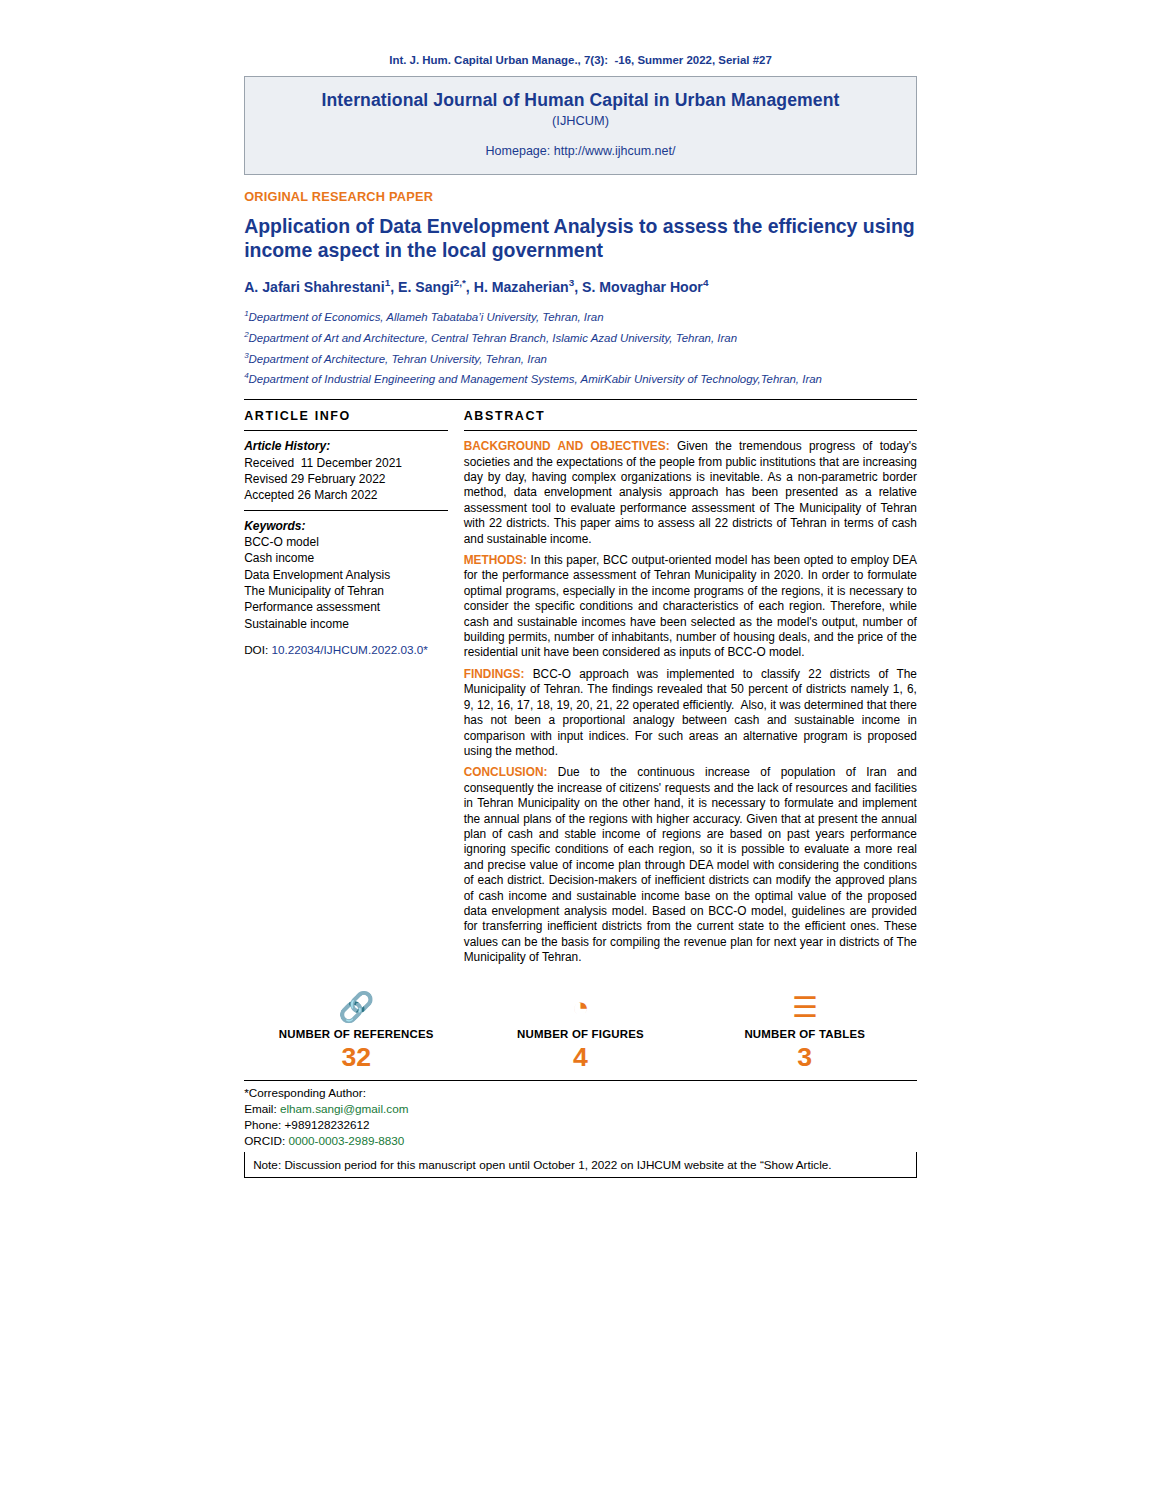Int. J. Hum. Capital Urban Manage., 7(3): -16, Summer 2022, Serial #27
International Journal of Human Capital in Urban Management
(IJHCUM)
Homepage: http://www.ijhcum.net/
ORIGINAL RESEARCH PAPER
Application of Data Envelopment Analysis to assess the efficiency using income aspect in the local government
A. Jafari Shahrestani1, E. Sangi2,*, H. Mazaherian3, S. Movaghar Hoor4
1Department of Economics, Allameh Tabataba’i University, Tehran, Iran
2Department of Art and Architecture, Central Tehran Branch, Islamic Azad University, Tehran, Iran
3Department of Architecture, Tehran University, Tehran, Iran
4Department of Industrial Engineering and Management Systems, AmirKabir University of Technology,Tehran, Iran
ARTICLE INFO
Article History:
Received 11 December 2021
Revised 29 February 2022
Accepted 26 March 2022
Keywords:
BCC-O model
Cash income
Data Envelopment Analysis
The Municipality of Tehran
Performance assessment
Sustainable income
DOI: 10.22034/IJHCUM.2022.03.0*
ABSTRACT
BACKGROUND AND OBJECTIVES: Given the tremendous progress of today's societies and the expectations of the people from public institutions that are increasing day by day, having complex organizations is inevitable. As a non-parametric border method, data envelopment analysis approach has been presented as a relative assessment tool to evaluate performance assessment of The Municipality of Tehran with 22 districts. This paper aims to assess all 22 districts of Tehran in terms of cash and sustainable income.
METHODS: In this paper, BCC output-oriented model has been opted to employ DEA for the performance assessment of Tehran Municipality in 2020. In order to formulate optimal programs, especially in the income programs of the regions, it is necessary to consider the specific conditions and characteristics of each region. Therefore, while cash and sustainable incomes have been selected as the model's output, number of building permits, number of inhabitants, number of housing deals, and the price of the residential unit have been considered as inputs of BCC-O model.
FINDINGS: BCC-O approach was implemented to classify 22 districts of The Municipality of Tehran. The findings revealed that 50 percent of districts namely 1, 6, 9, 12, 16, 17, 18, 19, 20, 21, 22 operated efficiently. Also, it was determined that there has not been a proportional analogy between cash and sustainable income in comparison with input indices. For such areas an alternative program is proposed using the method.
CONCLUSION: Due to the continuous increase of population of Iran and consequently the increase of citizens' requests and the lack of resources and facilities in Tehran Municipality on the other hand, it is necessary to formulate and implement the annual plans of the regions with higher accuracy. Given that at present the annual plan of cash and stable income of regions are based on past years performance ignoring specific conditions of each region, so it is possible to evaluate a more real and precise value of income plan through DEA model with considering the conditions of each district. Decision-makers of inefficient districts can modify the approved plans of cash income and sustainable income base on the optimal value of the proposed data envelopment analysis model. Based on BCC-O model, guidelines are provided for transferring inefficient districts from the current state to the efficient ones. These values can be the basis for compiling the revenue plan for next year in districts of The Municipality of Tehran.
🔗
NUMBER OF REFERENCES
32
◔
NUMBER OF FIGURES
4
☰
NUMBER OF TABLES
3
*Corresponding Author:
Email: elham.sangi@gmail.com
Phone: +989128232612
ORCID: 0000-0003-2989-8830
Note: Discussion period for this manuscript open until October 1, 2022 on IJHCUM website at the “Show Article.